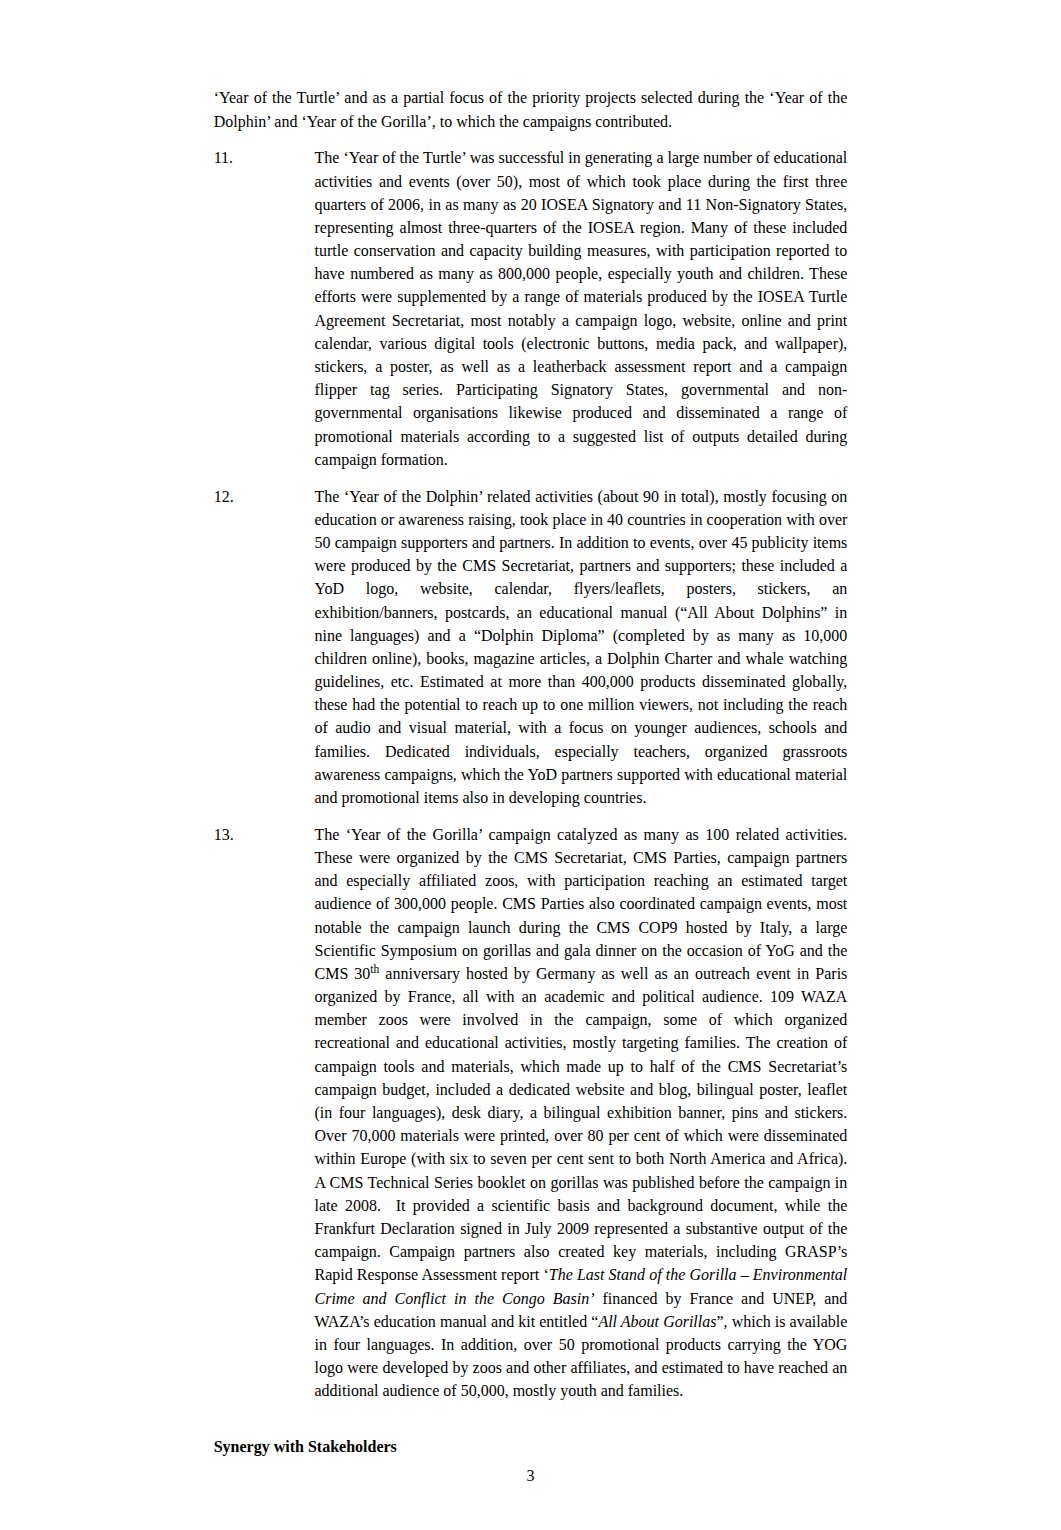‘Year of the Turtle’ and as a partial focus of the priority projects selected during the ‘Year of the Dolphin’ and ‘Year of the Gorilla’, to which the campaigns contributed.
11.
The ‘Year of the Turtle’ was successful in generating a large number of educational activities and events (over 50), most of which took place during the first three quarters of 2006, in as many as 20 IOSEA Signatory and 11 Non-Signatory States, representing almost three-quarters of the IOSEA region. Many of these included turtle conservation and capacity building measures, with participation reported to have numbered as many as 800,000 people, especially youth and children. These efforts were supplemented by a range of materials produced by the IOSEA Turtle Agreement Secretariat, most notably a campaign logo, website, online and print calendar, various digital tools (electronic buttons, media pack, and wallpaper), stickers, a poster, as well as a leatherback assessment report and a campaign flipper tag series. Participating Signatory States, governmental and non-governmental organisations likewise produced and disseminated a range of promotional materials according to a suggested list of outputs detailed during campaign formation.
12.
The ‘Year of the Dolphin’ related activities (about 90 in total), mostly focusing on education or awareness raising, took place in 40 countries in cooperation with over 50 campaign supporters and partners. In addition to events, over 45 publicity items were produced by the CMS Secretariat, partners and supporters; these included a YoD logo, website, calendar, flyers/leaflets, posters, stickers, an exhibition/banners, postcards, an educational manual (“All About Dolphins” in nine languages) and a “Dolphin Diploma” (completed by as many as 10,000 children online), books, magazine articles, a Dolphin Charter and whale watching guidelines, etc. Estimated at more than 400,000 products disseminated globally, these had the potential to reach up to one million viewers, not including the reach of audio and visual material, with a focus on younger audiences, schools and families. Dedicated individuals, especially teachers, organized grassroots awareness campaigns, which the YoD partners supported with educational material and promotional items also in developing countries.
13.
The ‘Year of the Gorilla’ campaign catalyzed as many as 100 related activities. These were organized by the CMS Secretariat, CMS Parties, campaign partners and especially affiliated zoos, with participation reaching an estimated target audience of 300,000 people. CMS Parties also coordinated campaign events, most notable the campaign launch during the CMS COP9 hosted by Italy, a large Scientific Symposium on gorillas and gala dinner on the occasion of YoG and the CMS 30th anniversary hosted by Germany as well as an outreach event in Paris organized by France, all with an academic and political audience. 109 WAZA member zoos were involved in the campaign, some of which organized recreational and educational activities, mostly targeting families. The creation of campaign tools and materials, which made up to half of the CMS Secretariat’s campaign budget, included a dedicated website and blog, bilingual poster, leaflet (in four languages), desk diary, a bilingual exhibition banner, pins and stickers. Over 70,000 materials were printed, over 80 per cent of which were disseminated within Europe (with six to seven per cent sent to both North America and Africa). A CMS Technical Series booklet on gorillas was published before the campaign in late 2008. It provided a scientific basis and background document, while the Frankfurt Declaration signed in July 2009 represented a substantive output of the campaign. Campaign partners also created key materials, including GRASP’s Rapid Response Assessment report ‘The Last Stand of the Gorilla – Environmental Crime and Conflict in the Congo Basin’ financed by France and UNEP, and WAZA’s education manual and kit entitled “All About Gorillas”, which is available in four languages. In addition, over 50 promotional products carrying the YOG logo were developed by zoos and other affiliates, and estimated to have reached an additional audience of 50,000, mostly youth and families.
Synergy with Stakeholders
3